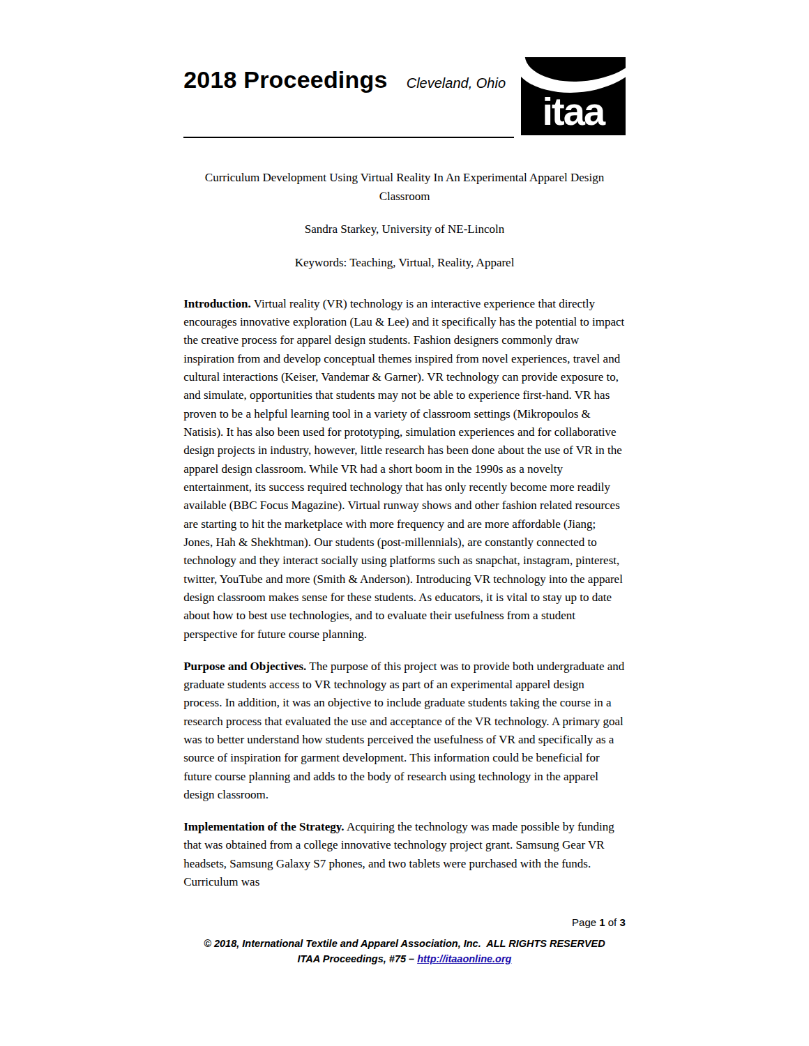2018 Proceedings Cleveland, Ohio
itaa
Curriculum Development Using Virtual Reality In An Experimental Apparel Design Classroom
Sandra Starkey, University of NE-Lincoln
Keywords: Teaching, Virtual, Reality, Apparel
Introduction. Virtual reality (VR) technology is an interactive experience that directly encourages innovative exploration (Lau & Lee) and it specifically has the potential to impact the creative process for apparel design students. Fashion designers commonly draw inspiration from and develop conceptual themes inspired from novel experiences, travel and cultural interactions (Keiser, Vandemar & Garner). VR technology can provide exposure to, and simulate, opportunities that students may not be able to experience first-hand. VR has proven to be a helpful learning tool in a variety of classroom settings (Mikropoulos & Natisis). It has also been used for prototyping, simulation experiences and for collaborative design projects in industry, however, little research has been done about the use of VR in the apparel design classroom. While VR had a short boom in the 1990s as a novelty entertainment, its success required technology that has only recently become more readily available (BBC Focus Magazine). Virtual runway shows and other fashion related resources are starting to hit the marketplace with more frequency and are more affordable (Jiang; Jones, Hah & Shekhtman). Our students (post-millennials), are constantly connected to technology and they interact socially using platforms such as snapchat, instagram, pinterest, twitter, YouTube and more (Smith & Anderson). Introducing VR technology into the apparel design classroom makes sense for these students. As educators, it is vital to stay up to date about how to best use technologies, and to evaluate their usefulness from a student perspective for future course planning.
Purpose and Objectives. The purpose of this project was to provide both undergraduate and graduate students access to VR technology as part of an experimental apparel design process. In addition, it was an objective to include graduate students taking the course in a research process that evaluated the use and acceptance of the VR technology. A primary goal was to better understand how students perceived the usefulness of VR and specifically as a source of inspiration for garment development. This information could be beneficial for future course planning and adds to the body of research using technology in the apparel design classroom.
Implementation of the Strategy. Acquiring the technology was made possible by funding that was obtained from a college innovative technology project grant. Samsung Gear VR headsets, Samsung Galaxy S7 phones, and two tablets were purchased with the funds. Curriculum was
Page 1 of 3
© 2018, International Textile and Apparel Association, Inc. ALL RIGHTS RESERVED
ITAA Proceedings, #75 – http://itaaonline.org